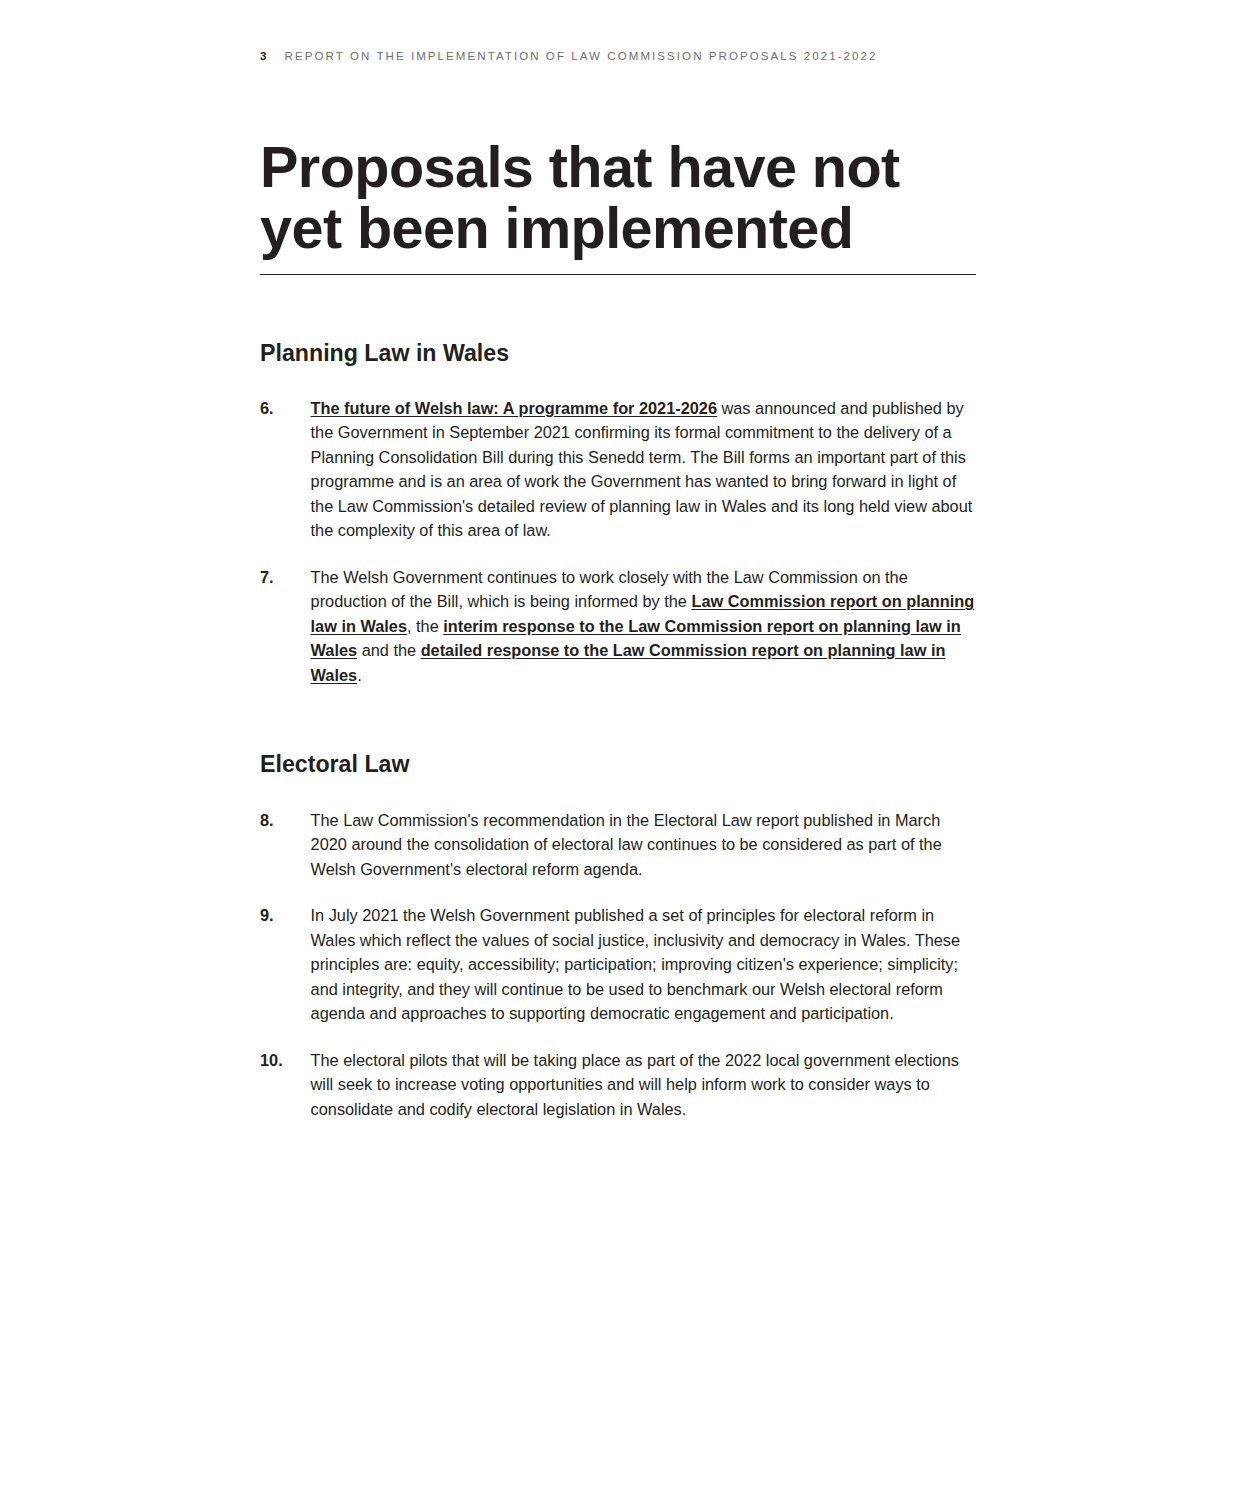3 Report on the Implementation of Law Commission Proposals 2021-2022
Proposals that have not yet been implemented
Planning Law in Wales
6. The future of Welsh law: A programme for 2021-2026 was announced and published by the Government in September 2021 confirming its formal commitment to the delivery of a Planning Consolidation Bill during this Senedd term. The Bill forms an important part of this programme and is an area of work the Government has wanted to bring forward in light of the Law Commission's detailed review of planning law in Wales and its long held view about the complexity of this area of law.
7. The Welsh Government continues to work closely with the Law Commission on the production of the Bill, which is being informed by the Law Commission report on planning law in Wales, the interim response to the Law Commission report on planning law in Wales and the detailed response to the Law Commission report on planning law in Wales.
Electoral Law
8. The Law Commission's recommendation in the Electoral Law report published in March 2020 around the consolidation of electoral law continues to be considered as part of the Welsh Government's electoral reform agenda.
9. In July 2021 the Welsh Government published a set of principles for electoral reform in Wales which reflect the values of social justice, inclusivity and democracy in Wales. These principles are: equity, accessibility; participation; improving citizen's experience; simplicity; and integrity, and they will continue to be used to benchmark our Welsh electoral reform agenda and approaches to supporting democratic engagement and participation.
10. The electoral pilots that will be taking place as part of the 2022 local government elections will seek to increase voting opportunities and will help inform work to consider ways to consolidate and codify electoral legislation in Wales.